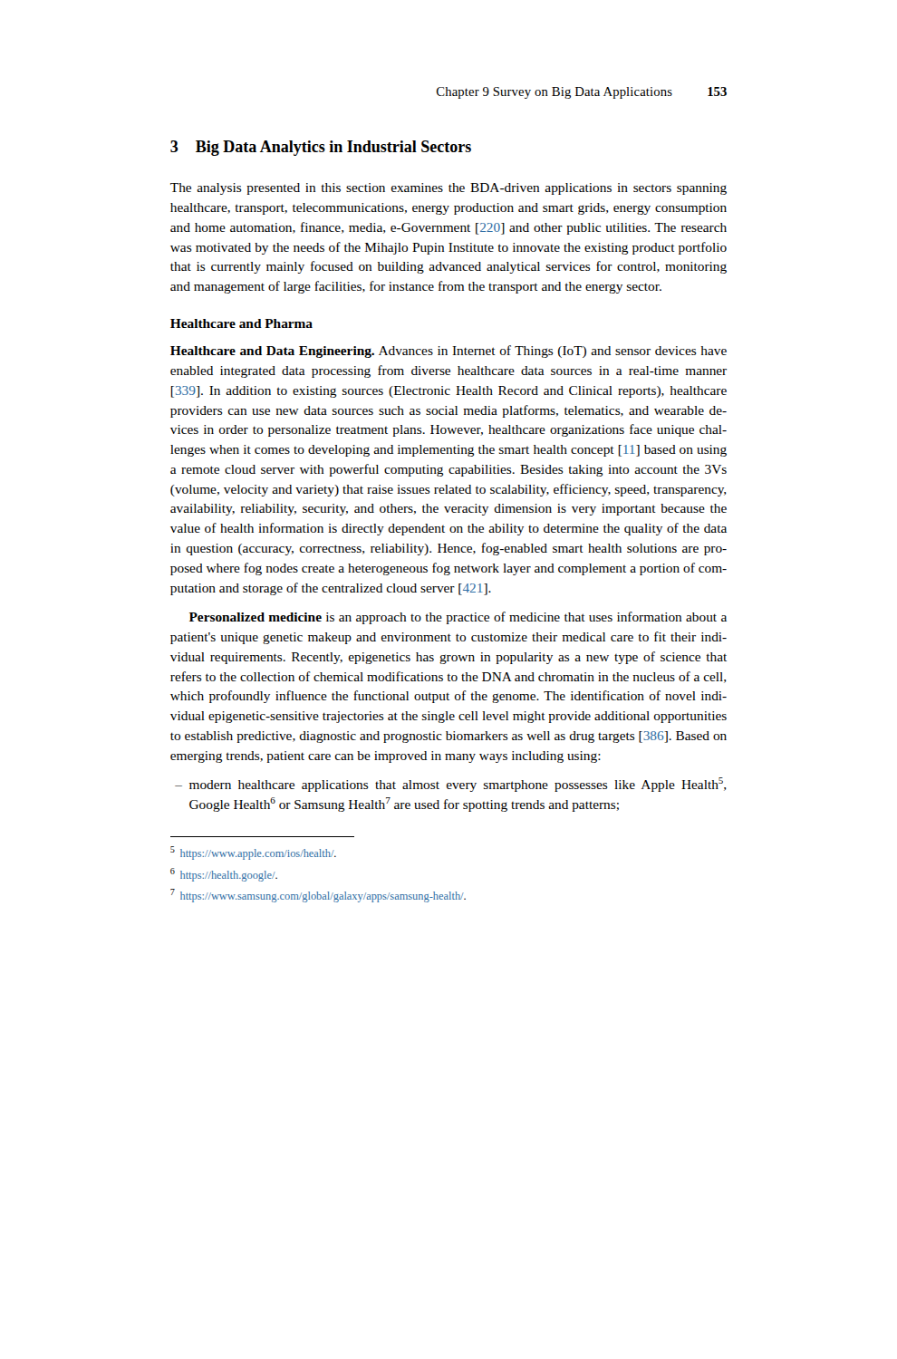Chapter 9 Survey on Big Data Applications 153
3 Big Data Analytics in Industrial Sectors
The analysis presented in this section examines the BDA-driven applications in sectors spanning healthcare, transport, telecommunications, energy production and smart grids, energy consumption and home automation, finance, media, e-Government [220] and other public utilities. The research was motivated by the needs of the Mihajlo Pupin Institute to innovate the existing product portfolio that is currently mainly focused on building advanced analytical services for control, monitoring and management of large facilities, for instance from the transport and the energy sector.
Healthcare and Pharma
Healthcare and Data Engineering. Advances in Internet of Things (IoT) and sensor devices have enabled integrated data processing from diverse healthcare data sources in a real-time manner [339]. In addition to existing sources (Electronic Health Record and Clinical reports), healthcare providers can use new data sources such as social media platforms, telematics, and wearable devices in order to personalize treatment plans. However, healthcare organizations face unique challenges when it comes to developing and implementing the smart health concept [11] based on using a remote cloud server with powerful computing capabilities. Besides taking into account the 3Vs (volume, velocity and variety) that raise issues related to scalability, efficiency, speed, transparency, availability, reliability, security, and others, the veracity dimension is very important because the value of health information is directly dependent on the ability to determine the quality of the data in question (accuracy, correctness, reliability). Hence, fog-enabled smart health solutions are proposed where fog nodes create a heterogeneous fog network layer and complement a portion of computation and storage of the centralized cloud server [421].
Personalized medicine is an approach to the practice of medicine that uses information about a patient's unique genetic makeup and environment to customize their medical care to fit their individual requirements. Recently, epigenetics has grown in popularity as a new type of science that refers to the collection of chemical modifications to the DNA and chromatin in the nucleus of a cell, which profoundly influence the functional output of the genome. The identification of novel individual epigenetic-sensitive trajectories at the single cell level might provide additional opportunities to establish predictive, diagnostic and prognostic biomarkers as well as drug targets [386]. Based on emerging trends, patient care can be improved in many ways including using:
modern healthcare applications that almost every smartphone possesses like Apple Health5, Google Health6 or Samsung Health7 are used for spotting trends and patterns;
5 https://www.apple.com/ios/health/.
6 https://health.google/.
7 https://www.samsung.com/global/galaxy/apps/samsung-health/.